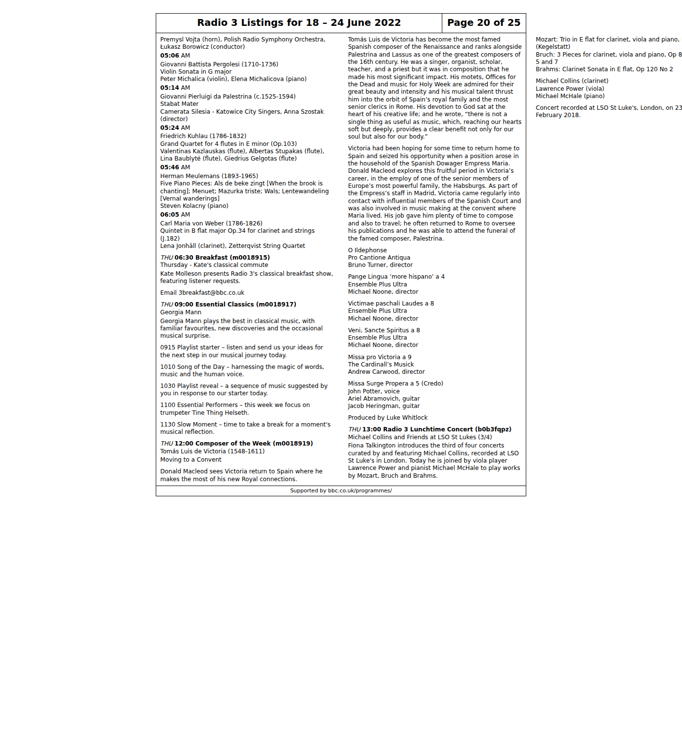Radio 3 Listings for 18 – 24 June 2022
Page 20 of 25
Premysl Vojta (horn), Polish Radio Symphony Orchestra, Łukasz Borowicz (conductor)
05:06 AM
Giovanni Battista Pergolesi (1710-1736)
Violin Sonata in G major
Peter Michalica (violin), Elena Michalicova (piano)
05:14 AM
Giovanni Pierluigi da Palestrina (c.1525-1594)
Stabat Mater
Camerata Silesia - Katowice City Singers, Anna Szostak (director)
05:24 AM
Friedrich Kuhlau (1786-1832)
Grand Quartet for 4 flutes in E minor (Op.103)
Valentinas Kazlauskas (flute), Albertas Stupakas (flute), Lina Baublyté (flute), Giedrius Gelgotas (flute)
05:46 AM
Herman Meulemans (1893-1965)
Five Piano Pieces: Als de beke zingt [When the brook is chanting]; Menuet; Mazurka triste; Wals; Lentewandeling [Vernal wanderings]
Steven Kolacny (piano)
06:05 AM
Carl Maria von Weber (1786-1826)
Quintet in B flat major Op.34 for clarinet and strings (J.182)
Lena Jonhäll (clarinet), Zetterqvist String Quartet
THU 06:30 Breakfast (m0018915)
Thursday - Kate's classical commute
Kate Molleson presents Radio 3's classical breakfast show, featuring listener requests.
Email 3breakfast@bbc.co.uk
THU 09:00 Essential Classics (m0018917)
Georgia Mann
Georgia Mann plays the best in classical music, with familiar favourites, new discoveries and the occasional musical surprise.
0915 Playlist starter – listen and send us your ideas for the next step in our musical journey today.
1010 Song of the Day – harnessing the magic of words, music and the human voice.
1030 Playlist reveal – a sequence of music suggested by you in response to our starter today.
1100 Essential Performers – this week we focus on trumpeter Tine Thing Helseth.
1130 Slow Moment – time to take a break for a moment's musical reflection.
THU 12:00 Composer of the Week (m0018919)
Tomás Luis de Victoria (1548-1611)
Moving to a Convent
Donald Macleod sees Victoria return to Spain where he makes the most of his new Royal connections.
Tomás Luis de Victoria has become the most famed Spanish composer of the Renaissance and ranks alongside Palestrina and Lassus as one of the greatest composers of the 16th century. He was a singer, organist, scholar, teacher, and a priest but it was in composition that he made his most significant impact. His motets, Offices for the Dead and music for Holy Week are admired for their great beauty and intensity and his musical talent thrust him into the orbit of Spain’s royal family and the most senior clerics in Rome. His devotion to God sat at the heart of his creative life; and he wrote, “there is not a single thing as useful as music, which, reaching our hearts soft but deeply, provides a clear benefit not only for our soul but also for our body.”
Victoria had been hoping for some time to return home to Spain and seized his opportunity when a position arose in the household of the Spanish Dowager Empress Maria. Donald Macleod explores this fruitful period in Victoria’s career, in the employ of one of the senior members of Europe’s most powerful family, the Habsburgs. As part of the Empress’s staff in Madrid, Victoria came regularly into contact with influential members of the Spanish Court and was also involved in music making at the convent where Maria lived. His job gave him plenty of time to compose and also to travel; he often returned to Rome to oversee his publications and he was able to attend the funeral of the famed composer, Palestrina.
O Ildephonse
Pro Cantione Antiqua
Bruno Turner, director
Pange Lingua ‘more hispano’ a 4
Ensemble Plus Ultra
Michael Noone, director
Victimae paschali Laudes a 8
Ensemble Plus Ultra
Michael Noone, director
Veni, Sancte Spiritus a 8
Ensemble Plus Ultra
Michael Noone, director
Missa pro Victoria a 9
The Cardinall’s Musick
Andrew Carwood, director
Missa Surge Propera a 5 (Credo)
John Potter, voice
Ariel Abramovich, guitar
Jacob Heringman, guitar
Produced by Luke Whitlock
THU 13:00 Radio 3 Lunchtime Concert (b0b3fqpz)
Michael Collins and Friends at LSO St Lukes (3/4)
Fiona Talkington introduces the third of four concerts curated by and featuring Michael Collins, recorded at LSO St Luke's in London. Today he is joined by viola player Lawrence Power and pianist Michael McHale to play works by Mozart, Bruch and Brahms.
Mozart: Trio in E flat for clarinet, viola and piano, K498 (Kegelstatt)
Bruch: 3 Pieces for clarinet, viola and piano, Op 83 Nos 2, 5 and 7
Brahms: Clarinet Sonata in E flat, Op 120 No 2
Michael Collins (clarinet)
Lawrence Power (viola)
Michael McHale (piano)
Concert recorded at LSO St Luke's, London, on 23 February 2018.
Supported by bbc.co.uk/programmes/